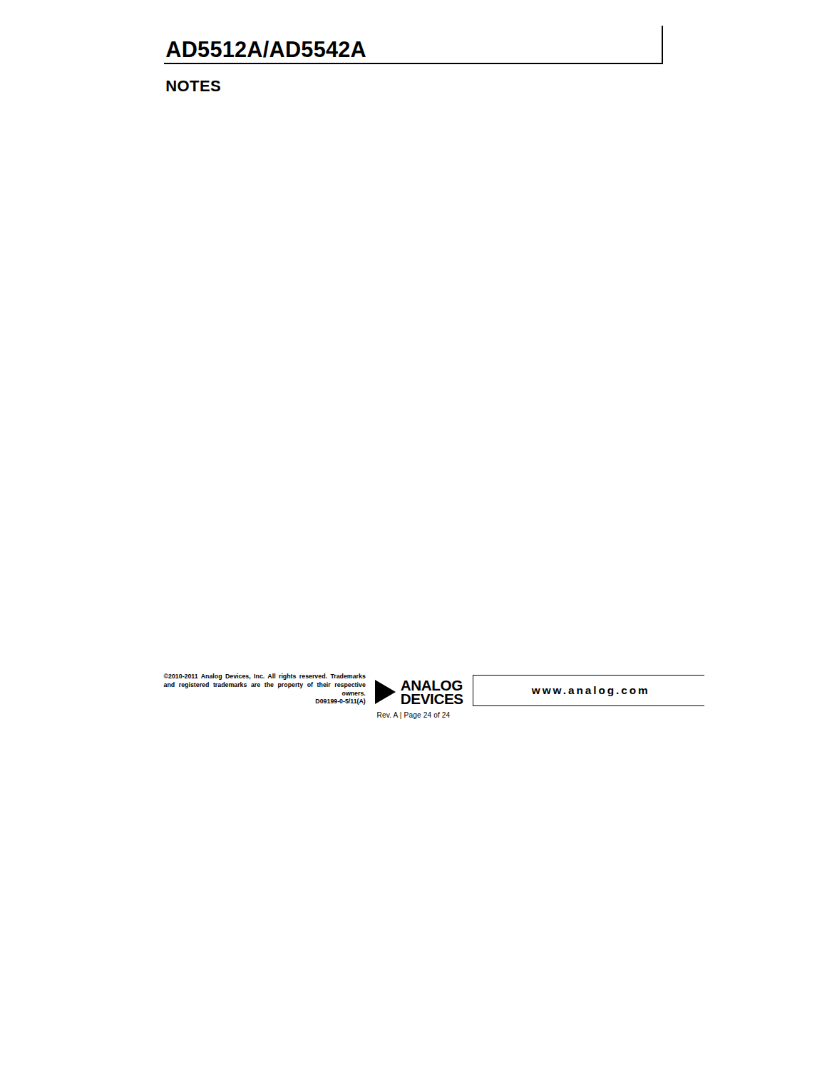AD5512A/AD5542A
NOTES
©2010-2011 Analog Devices, Inc. All rights reserved. Trademarks and registered trademarks are the property of their respective owners. D09199-0-5/11(A)
ANALOG
DEVICES
www.analog.com
Rev. A | Page 24 of 24